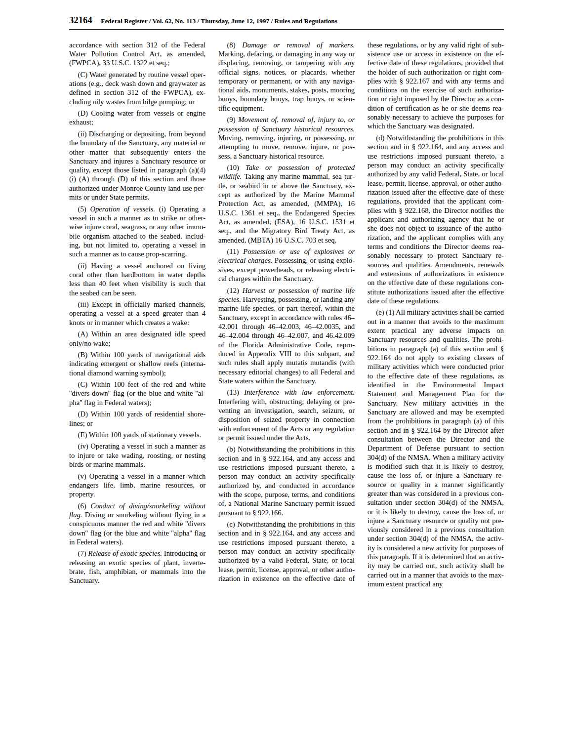32164 Federal Register / Vol. 62, No. 113 / Thursday, June 12, 1997 / Rules and Regulations
accordance with section 312 of the Federal Water Pollution Control Act, as amended, (FWPCA), 33 U.S.C. 1322 et seq.;
(C) Water generated by routine vessel operations (e.g., deck wash down and graywater as defined in section 312 of the FWPCA), excluding oily wastes from bilge pumping; or
(D) Cooling water from vessels or engine exhaust;
(ii) Discharging or depositing, from beyond the boundary of the Sanctuary, any material or other matter that subsequently enters the Sanctuary and injures a Sanctuary resource or quality, except those listed in paragraph (a)(4)(i) (A) through (D) of this section and those authorized under Monroe County land use permits or under State permits.
(5) Operation of vessels. (i) Operating a vessel in such a manner as to strike or otherwise injure coral, seagrass, or any other immobile organism attached to the seabed, including, but not limited to, operating a vessel in such a manner as to cause prop-scarring.
(ii) Having a vessel anchored on living coral other than hardbottom in water depths less than 40 feet when visibility is such that the seabed can be seen.
(iii) Except in officially marked channels, operating a vessel at a speed greater than 4 knots or in manner which creates a wake:
(A) Within an area designated idle speed only/no wake;
(B) Within 100 yards of navigational aids indicating emergent or shallow reefs (international diamond warning symbol);
(C) Within 100 feet of the red and white ''divers down'' flag (or the blue and white ''alpha'' flag in Federal waters);
(D) Within 100 yards of residential shorelines; or
(E) Within 100 yards of stationary vessels.
(iv) Operating a vessel in such a manner as to injure or take wading, roosting, or nesting birds or marine mammals.
(v) Operating a vessel in a manner which endangers life, limb, marine resources, or property.
(6) Conduct of diving/snorkeling without flag. Diving or snorkeling without flying in a conspicuous manner the red and white ''divers down'' flag (or the blue and white ''alpha'' flag in Federal waters).
(7) Release of exotic species. Introducing or releasing an exotic species of plant, invertebrate, fish, amphibian, or mammals into the Sanctuary.
(8) Damage or removal of markers. Marking, defacing, or damaging in any way or displacing, removing, or tampering with any official signs, notices, or placards, whether temporary or permanent, or with any navigational aids, monuments, stakes, posts, mooring buoys, boundary buoys, trap buoys, or scientific equipment.
(9) Movement of, removal of, injury to, or possession of Sanctuary historical resources. Moving, removing, injuring, or possessing, or attempting to move, remove, injure, or possess, a Sanctuary historical resource.
(10) Take or possession of protected wildlife. Taking any marine mammal, sea turtle, or seabird in or above the Sanctuary, except as authorized by the Marine Mammal Protection Act, as amended, (MMPA), 16 U.S.C. 1361 et seq., the Endangered Species Act, as amended, (ESA), 16 U.S.C. 1531 et seq., and the Migratory Bird Treaty Act, as amended, (MBTA) 16 U.S.C. 703 et seq.
(11) Possession or use of explosives or electrical charges. Possessing, or using explosives, except powerheads, or releasing electrical charges within the Sanctuary.
(12) Harvest or possession of marine life species. Harvesting, possessing, or landing any marine life species, or part thereof, within the Sanctuary, except in accordance with rules 46–42.001 through 46–42.003, 46–42.0035, and 46–42.004 through 46–42.007, and 46.42.009 of the Florida Administrative Code, reproduced in Appendix VIII to this subpart, and such rules shall apply mutatis mutandis (with necessary editorial changes) to all Federal and State waters within the Sanctuary.
(13) Interference with law enforcement. Interfering with, obstructing, delaying or preventing an investigation, search, seizure, or disposition of seized property in connection with enforcement of the Acts or any regulation or permit issued under the Acts.
(b) Notwithstanding the prohibitions in this section and in § 922.164, and any access and use restrictions imposed pursuant thereto, a person may conduct an activity specifically authorized by, and conducted in accordance with the scope, purpose, terms, and conditions of, a National Marine Sanctuary permit issued pursuant to § 922.166.
(c) Notwithstanding the prohibitions in this section and in § 922.164, and any access and use restrictions imposed pursuant thereto, a person may conduct an activity specifically authorized by a valid Federal, State, or local lease, permit, license, approval, or other authorization in existence on the effective date of these regulations, or by any valid right of subsistence use or access in existence on the effective date of these regulations, provided that the holder of such authorization or right complies with § 922.167 and with any terms and conditions on the exercise of such authorization or right imposed by the Director as a condition of certification as he or she deems reasonably necessary to achieve the purposes for which the Sanctuary was designated.
(d) Notwithstanding the prohibitions in this section and in § 922.164, and any access and use restrictions imposed pursuant thereto, a person may conduct an activity specifically authorized by any valid Federal, State, or local lease, permit, license, approval, or other authorization issued after the effective date of these regulations, provided that the applicant complies with § 922.168, the Director notifies the applicant and authorizing agency that he or she does not object to issuance of the authorization, and the applicant complies with any terms and conditions the Director deems reasonably necessary to protect Sanctuary resources and qualities. Amendments, renewals and extensions of authorizations in existence on the effective date of these regulations constitute authorizations issued after the effective date of these regulations.
(e) (1) All military activities shall be carried out in a manner that avoids to the maximum extent practical any adverse impacts on Sanctuary resources and qualities. The prohibitions in paragraph (a) of this section and § 922.164 do not apply to existing classes of military activities which were conducted prior to the effective date of these regulations, as identified in the Environmental Impact Statement and Management Plan for the Sanctuary. New military activities in the Sanctuary are allowed and may be exempted from the prohibitions in paragraph (a) of this section and in § 922.164 by the Director after consultation between the Director and the Department of Defense pursuant to section 304(d) of the NMSA. When a military activity is modified such that it is likely to destroy, cause the loss of, or injure a Sanctuary resource or quality in a manner significantly greater than was considered in a previous consultation under section 304(d) of the NMSA, or it is likely to destroy, cause the loss of, or injure a Sanctuary resource or quality not previously considered in a previous consultation under section 304(d) of the NMSA, the activity is considered a new activity for purposes of this paragraph. If it is determined that an activity may be carried out, such activity shall be carried out in a manner that avoids to the maximum extent practical any